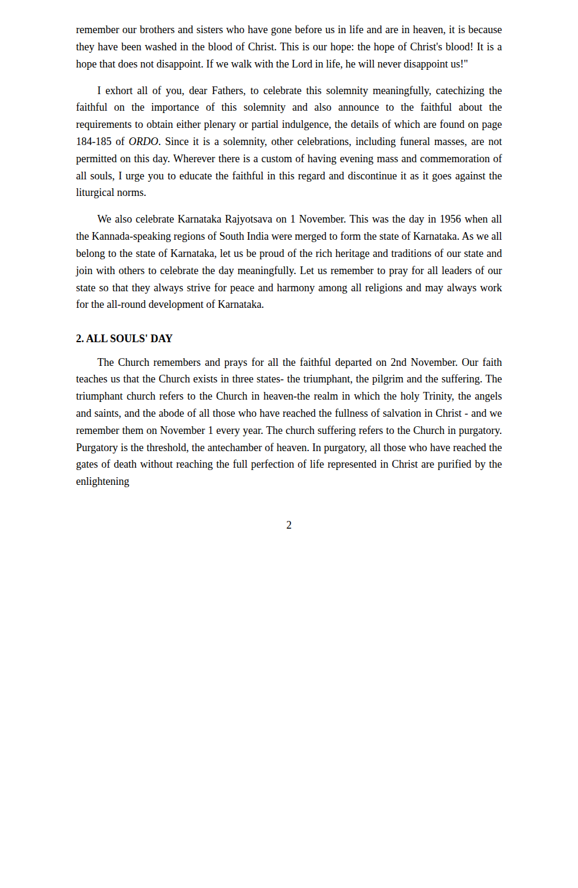remember our brothers and sisters who have gone before us in life and are in heaven, it is because they have been washed in the blood of Christ. This is our hope: the hope of Christ's blood! It is a hope that does not disappoint. If we walk with the Lord in life, he will never disappoint us!"
I exhort all of you, dear Fathers, to celebrate this solemnity meaningfully, catechizing the faithful on the importance of this solemnity and also announce to the faithful about the requirements to obtain either plenary or partial indulgence, the details of which are found on page 184-185 of ORDO. Since it is a solemnity, other celebrations, including funeral masses, are not permitted on this day. Wherever there is a custom of having evening mass and commemoration of all souls, I urge you to educate the faithful in this regard and discontinue it as it goes against the liturgical norms.
We also celebrate Karnataka Rajyotsava on 1 November. This was the day in 1956 when all the Kannada-speaking regions of South India were merged to form the state of Karnataka. As we all belong to the state of Karnataka, let us be proud of the rich heritage and traditions of our state and join with others to celebrate the day meaningfully. Let us remember to pray for all leaders of our state so that they always strive for peace and harmony among all religions and may always work for the all-round development of Karnataka.
2. ALL SOULS' DAY
The Church remembers and prays for all the faithful departed on 2nd November. Our faith teaches us that the Church exists in three states- the triumphant, the pilgrim and the suffering. The triumphant church refers to the Church in heaven-the realm in which the holy Trinity, the angels and saints, and the abode of all those who have reached the fullness of salvation in Christ - and we remember them on November 1 every year. The church suffering refers to the Church in purgatory. Purgatory is the threshold, the antechamber of heaven. In purgatory, all those who have reached the gates of death without reaching the full perfection of life represented in Christ are purified by the enlightening
2